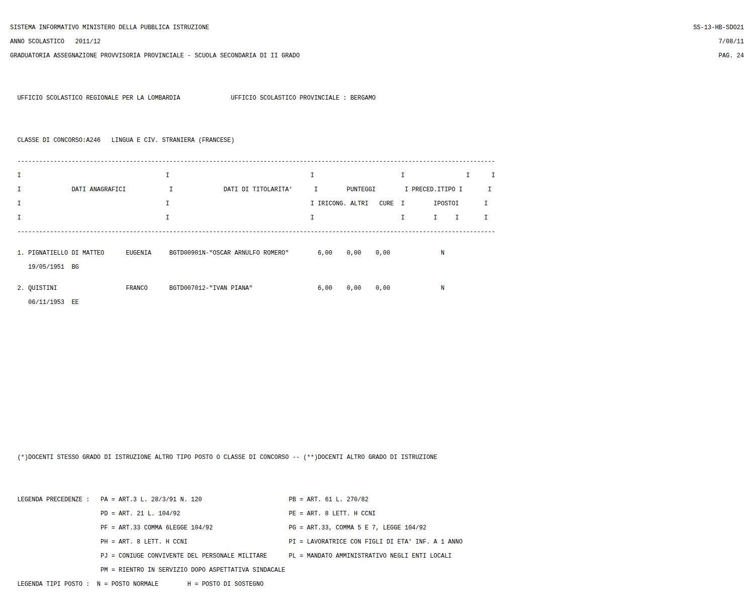SISTEMA INFORMATIVO MINISTERO DELLA PUBBLICA ISTRUZIONE SS-13-HB-SDO21
ANNO SCOLASTICO 2011/12 7/08/11
GRADUATORIA ASSEGNAZIONE PROVVISORIA PROVINCIALE - SCUOLA SECONDARIA DI II GRADO PAG. 24
UFFICIO SCOLASTICO REGIONALE PER LA LOMBARDIA UFFICIO SCOLASTICO PROVINCIALE : BERGAMO
CLASSE DI CONCORSO:A246 LINGUA E CIV. STRANIERA (FRANCESE)
------------------------------------------------------------------------------------------------------------------------------------
I I I I I I
I DATI ANAGRAFICI I DATI DI TITOLARITA' I PUNTEGGI I PRECED.ITIPO I I
I I I IRICONG. ALTRI CURE I IPOSTOI I
I I I I I I I
------------------------------------------------------------------------------------------------------------------------------------
1. PIGNATIELLO DI MATTEO EUGENIA BGTD00901N-"OSCAR ARNULFO ROMERO" 6,00 0,00 0,00 N
19/05/1951 BG
2. QUISTINI FRANCO BGTD007012-"IVAN PIANA" 6,00 0,00 0,00 N
06/11/1953 EE
(*)DOCENTI STESSO GRADO DI ISTRUZIONE ALTRO TIPO POSTO O CLASSE DI CONCORSO -- (**)DOCENTI ALTRO GRADO DI ISTRUZIONE
LEGENDA PRECEDENZE : PA = ART.3 L. 28/3/91 N. 120 PB = ART. 61 L. 270/82
PD = ART. 21 L. 104/92 PE = ART. 8 LETT. H CCNI
PF = ART.33 COMMA 6LEGGE 104/92 PG = ART.33, COMMA 5 E 7, LEGGE 104/92
PH = ART. 8 LETT. H CCNI PI = LAVORATRICE CON FIGLI DI ETA' INF. A 1 ANNO
PJ = CONIUGE CONVIVENTE DEL PERSONALE MILITARE PL = MANDATO AMMINISTRATIVO NEGLI ENTI LOCALI
PM = RIENTRO IN SERVIZIO DOPO ASPETTATIVA SINDACALE
LEGENDA TIPI POSTO : N = POSTO NORMALE H = POSTO DI SOSTEGNO